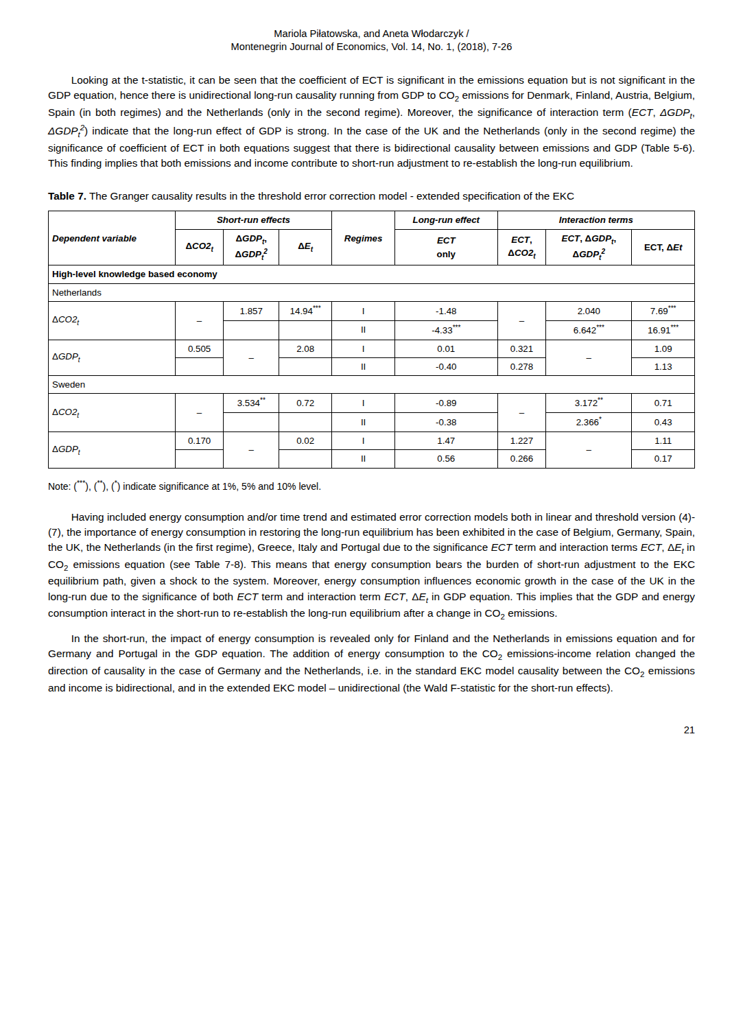Mariola Piłatowska, and Aneta Włodarczyk /
Montenegrin Journal of Economics, Vol. 14, No. 1, (2018), 7-26
Looking at the t-statistic, it can be seen that the coefficient of ECT is significant in the emissions equation but is not significant in the GDP equation, hence there is unidirectional long-run causality running from GDP to CO2 emissions for Denmark, Finland, Austria, Belgium, Spain (in both regimes) and the Netherlands (only in the second regime). Moreover, the significance of interaction term (ECT, ΔGDPt, ΔGDPt2) indicate that the long-run effect of GDP is strong. In the case of the UK and the Netherlands (only in the second regime) the significance of coefficient of ECT in both equations suggest that there is bidirectional causality between emissions and GDP (Table 5-6). This finding implies that both emissions and income contribute to short-run adjustment to re-establish the long-run equilibrium.
Table 7. The Granger causality results in the threshold error correction model - extended specification of the EKC
| Dependent variable | Short-run effects | Regimes | Long-run effect | Interaction terms |
| --- | --- | --- | --- | --- |
| Δ CO2 t | Δ GDP t , Δ GDP t 2 | Δ E t | ECT only | ECT , Δ CO2 t | ECT , Δ GDP t , Δ GDP t 2 | ECT, Δ Et |
| High-level knowledge based economy |
| Netherlands |
| Δ CO2 t | – | 1.857 | 14.94 *** | I | -1.48 | – | 2.040 | 7.69 *** |
| | | II | -4.33 *** | 6.642 *** | 16.91 *** |
| Δ GDP t | 0.505 | – | 2.08 | I | 0.01 | 0.321 | – | 1.09 |
| | | II | -0.40 | 0.278 | 1.13 |
| Sweden |
| Δ CO2 t | – | 3.534 ** | 0.72 | I | -0.89 | – | 3.172 ** | 0.71 |
| | | II | -0.38 | 2.366 * | 0.43 |
| Δ GDP t | 0.170 | – | 0.02 | I | 1.47 | 1.227 | – | 1.11 |
| | | II | 0.56 | 0.266 | 0.17 |
Note: (***), (**), (*) indicate significance at 1%, 5% and 10% level.
Having included energy consumption and/or time trend and estimated error correction models both in linear and threshold version (4)-(7), the importance of energy consumption in restoring the long-run equilibrium has been exhibited in the case of Belgium, Germany, Spain, the UK, the Netherlands (in the first regime), Greece, Italy and Portugal due to the significance ECT term and interaction terms ECT, ΔEt in CO2 emissions equation (see Table 7-8). This means that energy consumption bears the burden of short-run adjustment to the EKC equilibrium path, given a shock to the system. Moreover, energy consumption influences economic growth in the case of the UK in the long-run due to the significance of both ECT term and interaction term ECT, ΔEt in GDP equation. This implies that the GDP and energy consumption interact in the short-run to re-establish the long-run equilibrium after a change in CO2 emissions.
In the short-run, the impact of energy consumption is revealed only for Finland and the Netherlands in emissions equation and for Germany and Portugal in the GDP equation. The addition of energy consumption to the CO2 emissions-income relation changed the direction of causality in the case of Germany and the Netherlands, i.e. in the standard EKC model causality between the CO2 emissions and income is bidirectional, and in the extended EKC model – unidirectional (the Wald F-statistic for the short-run effects).
21